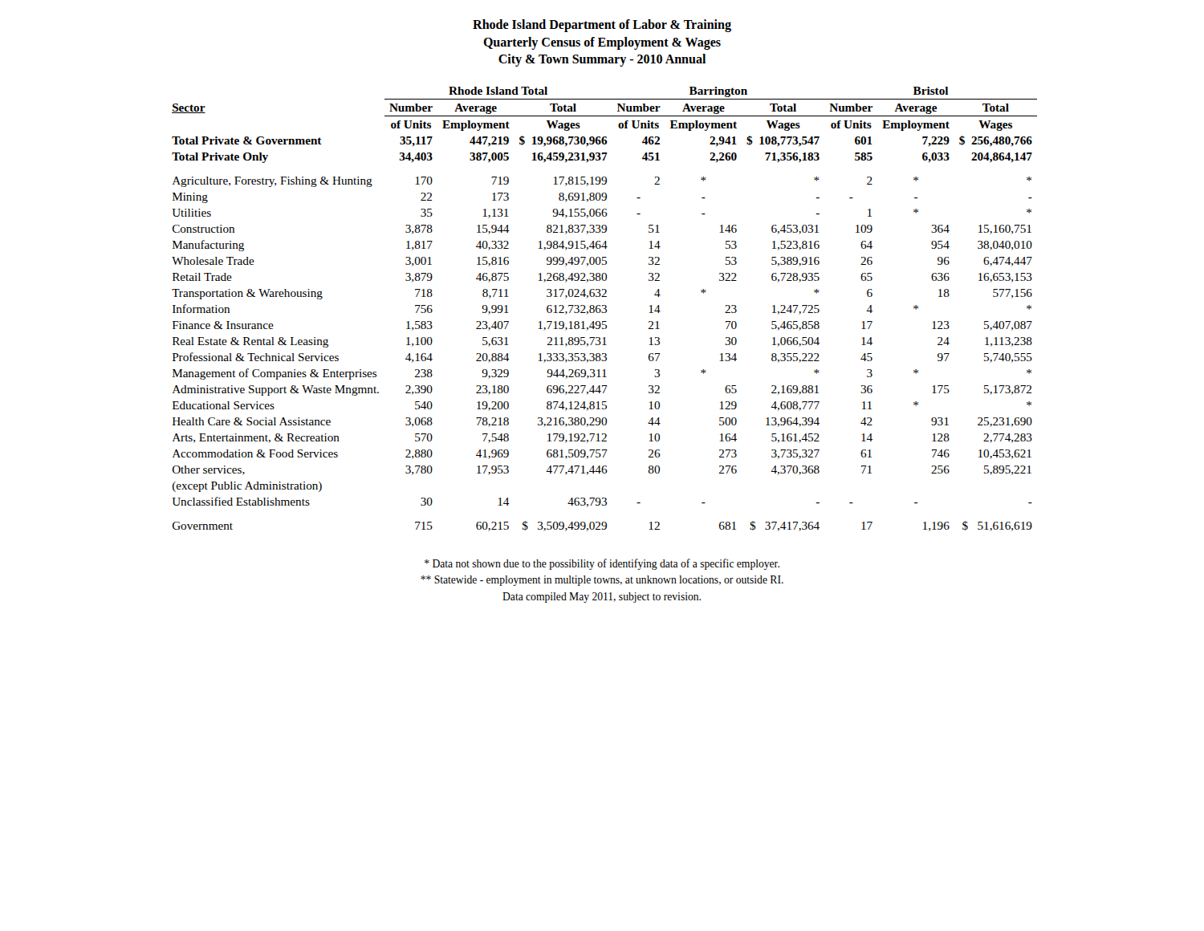Rhode Island Department of Labor & Training
Quarterly Census of Employment & Wages
City & Town Summary - 2010 Annual
| Sector | Rhode Island Total | Barrington | Bristol |
| --- | --- | --- | --- |
| Number | Average | Total | Number | Average | Total | Number | Average | Total |
| | of Units | Employment | Wages | of Units | Employment | Wages | of Units | Employment | Wages |
| Total Private & Government | 35,117 | 447,219 | $ 19,968,730,966 | 462 | 2,941 | $ 108,773,547 | 601 | 7,229 | $ 256,480,766 |
| Total Private Only | 34,403 | 387,005 | 16,459,231,937 | 451 | 2,260 | 71,356,183 | 585 | 6,033 | 204,864,147 |
| Agriculture, Forestry, Fishing & Hunting | 170 | 719 | 17,815,199 | 2 | * | * | 2 | * | * |
| Mining | 22 | 173 | 8,691,809 | - | - | - | - | - | - |
| Utilities | 35 | 1,131 | 94,155,066 | - | - | - | 1 | * | * |
| Construction | 3,878 | 15,944 | 821,837,339 | 51 | 146 | 6,453,031 | 109 | 364 | 15,160,751 |
| Manufacturing | 1,817 | 40,332 | 1,984,915,464 | 14 | 53 | 1,523,816 | 64 | 954 | 38,040,010 |
| Wholesale Trade | 3,001 | 15,816 | 999,497,005 | 32 | 53 | 5,389,916 | 26 | 96 | 6,474,447 |
| Retail Trade | 3,879 | 46,875 | 1,268,492,380 | 32 | 322 | 6,728,935 | 65 | 636 | 16,653,153 |
| Transportation & Warehousing | 718 | 8,711 | 317,024,632 | 4 | * | * | 6 | 18 | 577,156 |
| Information | 756 | 9,991 | 612,732,863 | 14 | 23 | 1,247,725 | 4 | * | * |
| Finance & Insurance | 1,583 | 23,407 | 1,719,181,495 | 21 | 70 | 5,465,858 | 17 | 123 | 5,407,087 |
| Real Estate & Rental & Leasing | 1,100 | 5,631 | 211,895,731 | 13 | 30 | 1,066,504 | 14 | 24 | 1,113,238 |
| Professional & Technical Services | 4,164 | 20,884 | 1,333,353,383 | 67 | 134 | 8,355,222 | 45 | 97 | 5,740,555 |
| Management of Companies & Enterprises | 238 | 9,329 | 944,269,311 | 3 | * | * | 3 | * | * |
| Administrative Support & Waste Mngmnt. | 2,390 | 23,180 | 696,227,447 | 32 | 65 | 2,169,881 | 36 | 175 | 5,173,872 |
| Educational Services | 540 | 19,200 | 874,124,815 | 10 | 129 | 4,608,777 | 11 | * | * |
| Health Care & Social Assistance | 3,068 | 78,218 | 3,216,380,290 | 44 | 500 | 13,964,394 | 42 | 931 | 25,231,690 |
| Arts, Entertainment, & Recreation | 570 | 7,548 | 179,192,712 | 10 | 164 | 5,161,452 | 14 | 128 | 2,774,283 |
| Accommodation & Food Services | 2,880 | 41,969 | 681,509,757 | 26 | 273 | 3,735,327 | 61 | 746 | 10,453,621 |
| Other services, | 3,780 | 17,953 | 477,471,446 | 80 | 276 | 4,370,368 | 71 | 256 | 5,895,221 |
| (except Public Administration) | |
| Unclassified Establishments | 30 | 14 | 463,793 | - | - | - | - | - | - |
| Government | 715 | 60,215 | $ 3,509,499,029 | 12 | 681 | $ 37,417,364 | 17 | 1,196 | $ 51,616,619 |
* Data not shown due to the possibility of identifying data of a specific employer.
** Statewide - employment in multiple towns, at unknown locations, or outside RI.
Data compiled May 2011, subject to revision.